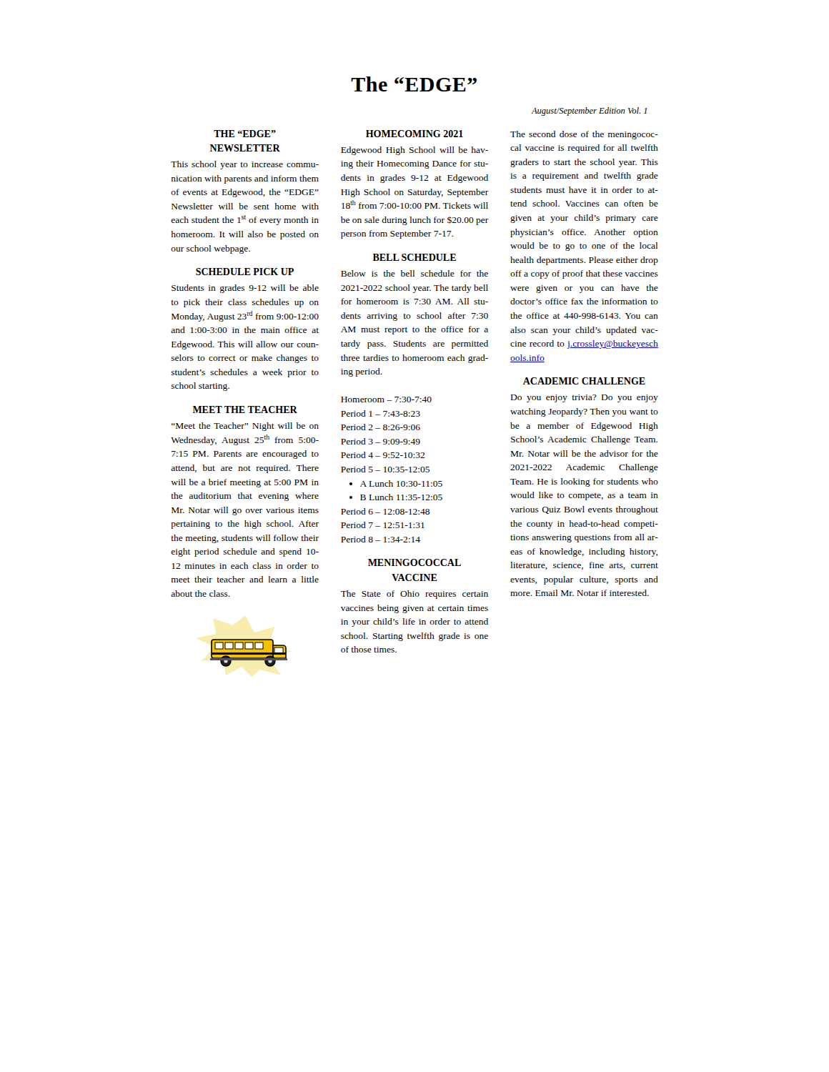The “EDGE”
August/September Edition Vol. 1
The “Edge”
Newsletter
This school year to increase communication with parents and inform them of events at Edgewood, the “EDGE” Newsletter will be sent home with each student the 1st of every month in homeroom. It will also be posted on our school webpage.
Schedule Pick Up
Students in grades 9-12 will be able to pick their class schedules up on Monday, August 23rd from 9:00-12:00 and 1:00-3:00 in the main office at Edgewood. This will allow our counselors to correct or make changes to student’s schedules a week prior to school starting.
Meet the Teacher
“Meet the Teacher” Night will be on Wednesday, August 25th from 5:00-7:15 PM. Parents are encouraged to attend, but are not required. There will be a brief meeting at 5:00 PM in the auditorium that evening where Mr. Notar will go over various items pertaining to the high school. After the meeting, students will follow their eight period schedule and spend 10-12 minutes in each class in order to meet their teacher and learn a little about the class.
Homecoming 2021
Edgewood High School will be having their Homecoming Dance for students in grades 9-12 at Edgewood High School on Saturday, September 18th from 7:00-10:00 PM. Tickets will be on sale during lunch for $20.00 per person from September 7-17.
Bell Schedule
Below is the bell schedule for the 2021-2022 school year. The tardy bell for homeroom is 7:30 AM. All students arriving to school after 7:30 AM must report to the office for a tardy pass. Students are permitted three tardies to homeroom each grading period.
Homeroom – 7:30-7:40
Period 1 – 7:43-8:23
Period 2 – 8:26-9:06
Period 3 – 9:09-9:49
Period 4 – 9:52-10:32
Period 5 – 10:35-12:05
A Lunch 10:30-11:05
B Lunch 11:35-12:05
Period 6 – 12:08-12:48
Period 7 – 12:51-1:31
Period 8 – 1:34-2:14
Meningococcal
Vaccine
The State of Ohio requires certain vaccines being given at certain times in your child’s life in order to attend school. Starting twelfth grade is one of those times.
The second dose of the meningococcal vaccine is required for all twelfth graders to start the school year. This is a requirement and twelfth grade students must have it in order to attend school. Vaccines can often be given at your child’s primary care physician’s office. Another option would be to go to one of the local health departments. Please either drop off a copy of proof that these vaccines were given or you can have the doctor’s office fax the information to the office at 440-998-6143. You can also scan your child’s updated vaccine record to j.crossley@buckeyeschools.info
Academic Challenge
Do you enjoy trivia? Do you enjoy watching Jeopardy? Then you want to be a member of Edgewood High School’s Academic Challenge Team. Mr. Notar will be the advisor for the 2021-2022 Academic Challenge Team. He is looking for students who would like to compete, as a team in various Quiz Bowl events throughout the county in head-to-head competitions answering questions from all areas of knowledge, including history, literature, science, fine arts, current events, popular culture, sports and more. Email Mr. Notar if interested.